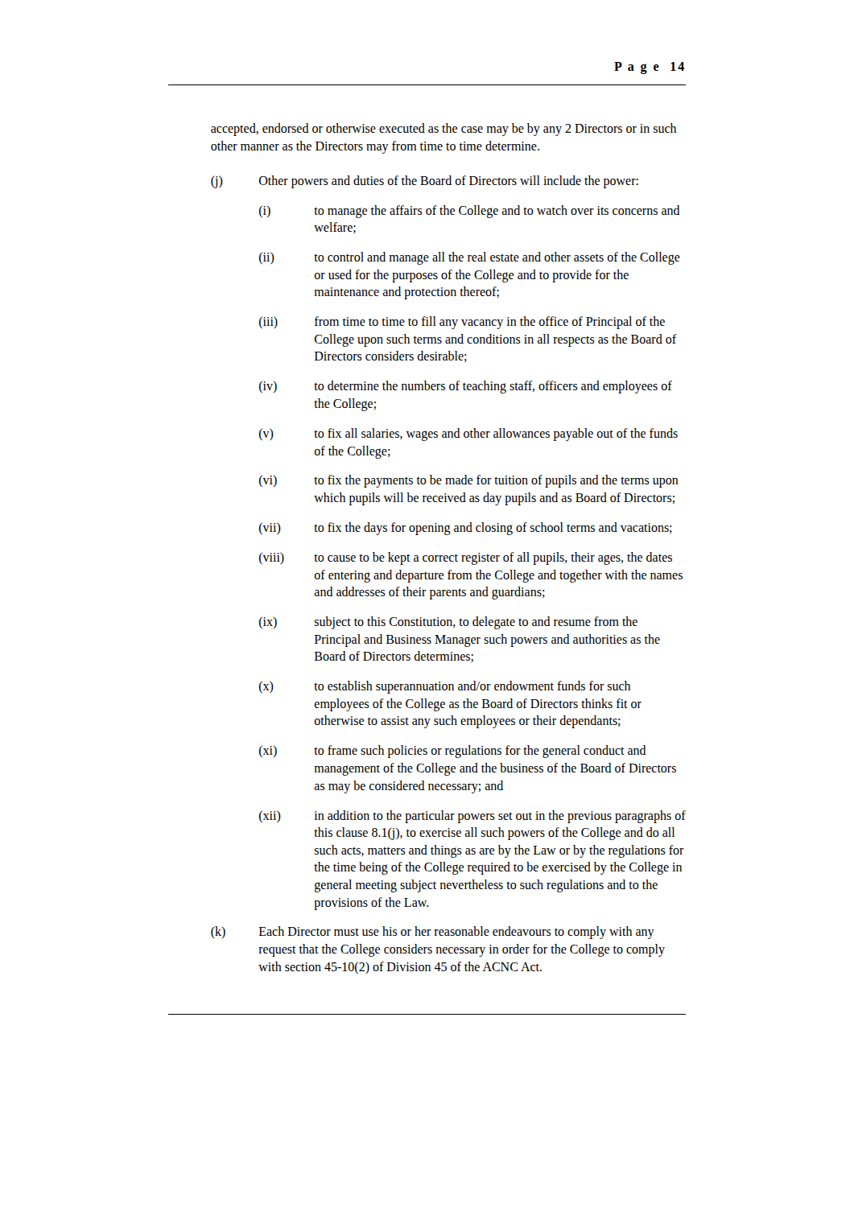P a g e 14
accepted, endorsed or otherwise executed as the case may be by any 2 Directors or in such other manner as the Directors may from time to time determine.
(j)
Other powers and duties of the Board of Directors will include the power:
(i)
to manage the affairs of the College and to watch over its concerns and welfare;
(ii)
to control and manage all the real estate and other assets of the College or used for the purposes of the College and to provide for the maintenance and protection thereof;
(iii)
from time to time to fill any vacancy in the office of Principal of the College upon such terms and conditions in all respects as the Board of Directors considers desirable;
(iv)
to determine the numbers of teaching staff, officers and employees of the College;
(v)
to fix all salaries, wages and other allowances payable out of the funds of the College;
(vi)
to fix the payments to be made for tuition of pupils and the terms upon which pupils will be received as day pupils and as Board of Directors;
(vii)
to fix the days for opening and closing of school terms and vacations;
(viii)
to cause to be kept a correct register of all pupils, their ages, the dates of entering and departure from the College and together with the names and addresses of their parents and guardians;
(ix)
subject to this Constitution, to delegate to and resume from the Principal and Business Manager such powers and authorities as the Board of Directors determines;
(x)
to establish superannuation and/or endowment funds for such employees of the College as the Board of Directors thinks fit or otherwise to assist any such employees or their dependants;
(xi)
to frame such policies or regulations for the general conduct and management of the College and the business of the Board of Directors as may be considered necessary; and
(xii)
in addition to the particular powers set out in the previous paragraphs of this clause 8.1(j), to exercise all such powers of the College and do all such acts, matters and things as are by the Law or by the regulations for the time being of the College required to be exercised by the College in general meeting subject nevertheless to such regulations and to the provisions of the Law.
(k)
Each Director must use his or her reasonable endeavours to comply with any request that the College considers necessary in order for the College to comply with section 45-10(2) of Division 45 of the ACNC Act.